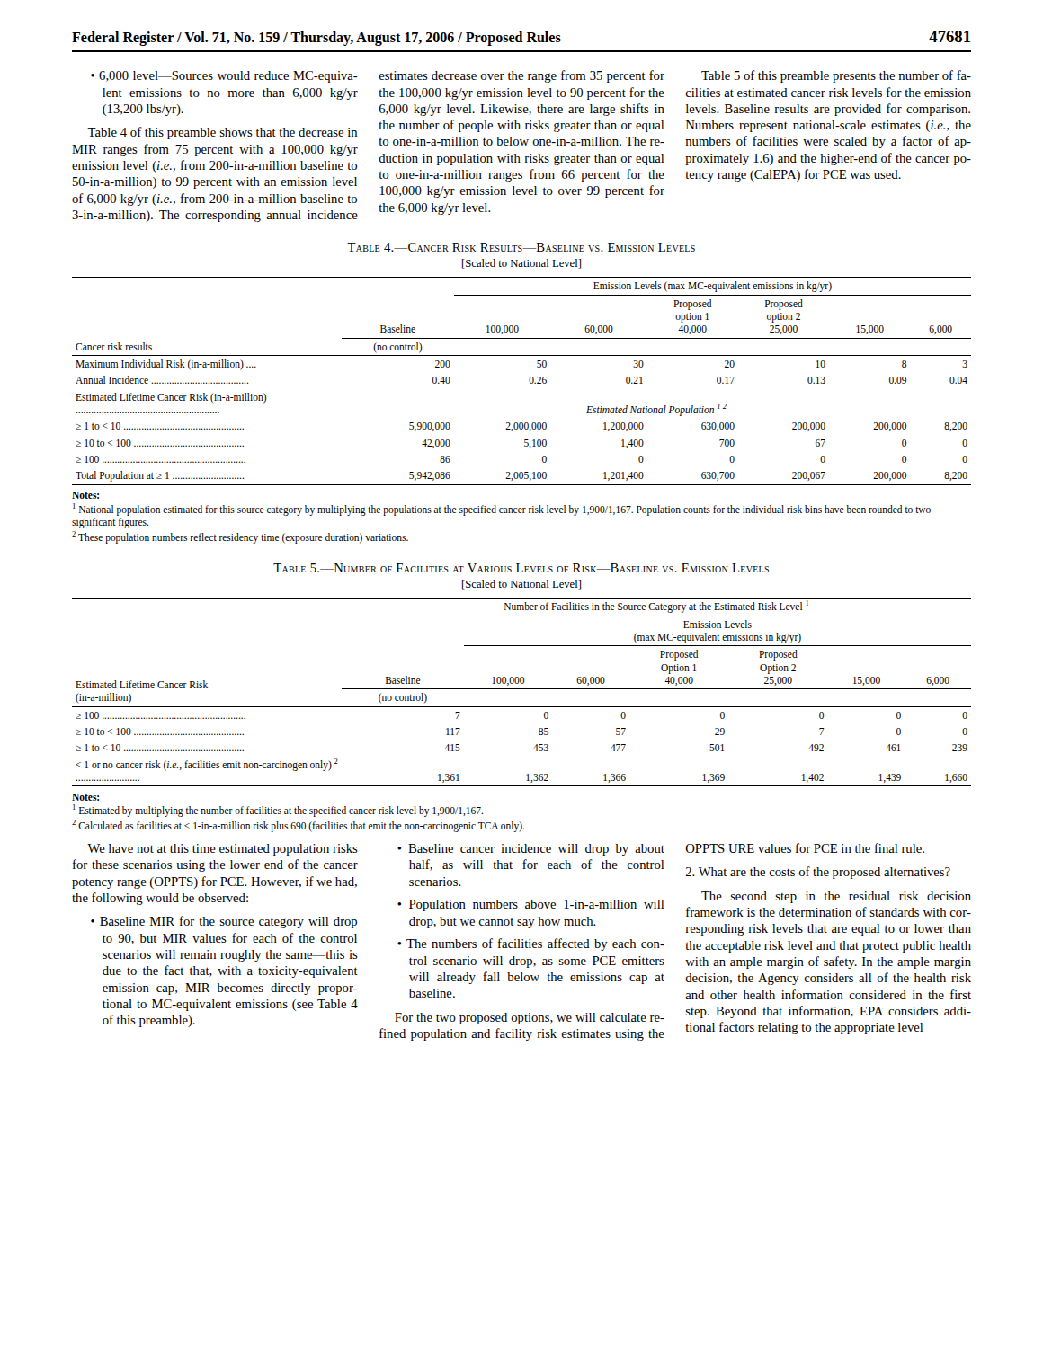Federal Register / Vol. 71, No. 159 / Thursday, August 17, 2006 / Proposed Rules
47681
6,000 level—Sources would reduce MC-equivalent emissions to no more than 6,000 kg/yr (13,200 lbs/yr).
Table 4 of this preamble shows that the decrease in MIR ranges from 75 percent with a 100,000 kg/yr emission level (i.e., from 200-in-a-million baseline to 50-in-a-million) to 99 percent with an emission level of 6,000 kg/yr (i.e., from 200-in-a-million baseline to 3-in-a-million). The corresponding annual incidence estimates decrease over the range from 35 percent for the 100,000 kg/yr emission level to 90 percent for the 6,000 kg/yr level. Likewise, there are large shifts in the number of people with risks greater than or equal to one-in-a-million to below one-in-a-million. The reduction in population with risks greater than or equal to one-in-a-million ranges from 66 percent for the 100,000 kg/yr emission level to over 99 percent for the 6,000 kg/yr level.
Table 5 of this preamble presents the number of facilities at estimated cancer risk levels for the emission levels. Baseline results are provided for comparison. Numbers represent national-scale estimates (i.e., the numbers of facilities were scaled by a factor of approximately 1.6) and the higher-end of the cancer potency range (CalEPA) for PCE was used.
Table 4.—Cancer Risk Results—Baseline vs. Emission Levels
[Scaled to National Level]
| Cancer risk results | Baseline | Emission Levels (max MC-equivalent emissions in kg/yr) |
| --- | --- | --- |
| 100,000 | 60,000 | Proposed option 1 40,000 | Proposed option 2 25,000 | 15,000 | 6,000 |
| (no control) | | | | | | |
| Maximum Individual Risk (in-a-million) .... | 200 | 50 | 30 | 20 | 10 | 8 | 3 |
| Annual Incidence ...................................... | 0.40 | 0.26 | 0.21 | 0.17 | 0.13 | 0.09 | 0.04 |
| Estimated Lifetime Cancer Risk (in-a-million) ........................................................ | Estimated National Population 1 2 |
| ≥ 1 to < 10 ............................................... | 5,900,000 | 2,000,000 | 1,200,000 | 630,000 | 200,000 | 200,000 | 8,200 |
| ≥ 10 to < 100 ........................................... | 42,000 | 5,100 | 1,400 | 700 | 67 | 0 | 0 |
| ≥ 100 ........................................................ | 86 | 0 | 0 | 0 | 0 | 0 | 0 |
| Total Population at ≥ 1 ............................ | 5,942,086 | 2,005,100 | 1,201,400 | 630,700 | 200,067 | 200,000 | 8,200 |
Notes:
1 National population estimated for this source category by multiplying the populations at the specified cancer risk level by 1,900/1,167. Population counts for the individual risk bins have been rounded to two significant figures.
2 These population numbers reflect residency time (exposure duration) variations.
Table 5.—Number of Facilities at Various Levels of Risk—Baseline vs. Emission Levels
[Scaled to National Level]
| Estimated Lifetime Cancer Risk (in-a-million) | Number of Facilities in the Source Category at the Estimated Risk Level 1 |
| --- | --- |
| Baseline | Emission Levels (max MC-equivalent emissions in kg/yr) |
| 100,000 | 60,000 | Proposed Option 1 40,000 | Proposed Option 2 25,000 | 15,000 | 6,000 |
| (no control) | | | | | | |
| ≥ 100 ........................................................ | 7 | 0 | 0 | 0 | 0 | 0 | 0 |
| ≥ 10 to < 100 ........................................... | 117 | 85 | 57 | 29 | 7 | 0 | 0 |
| ≥ 1 to < 10 ............................................... | 415 | 453 | 477 | 501 | 492 | 461 | 239 |
| < 1 or no cancer risk ( i.e., facilities emit non-carcinogen only) 2 ......................... | 1,361 | 1,362 | 1,366 | 1,369 | 1,402 | 1,439 | 1,660 |
Notes:
1 Estimated by multiplying the number of facilities at the specified cancer risk level by 1,900/1,167.
2 Calculated as facilities at < 1-in-a-million risk plus 690 (facilities that emit the non-carcinogenic TCA only).
We have not at this time estimated population risks for these scenarios using the lower end of the cancer potency range (OPPTS) for PCE. However, if we had, the following would be observed:
Baseline MIR for the source category will drop to 90, but MIR values for each of the control scenarios will remain roughly the same—this is due to the fact that, with a toxicity-equivalent emission cap, MIR becomes directly proportional to MC-equivalent emissions (see Table 4 of this preamble).
Baseline cancer incidence will drop by about half, as will that for each of the control scenarios.
Population numbers above 1-in-a-million will drop, but we cannot say how much.
The numbers of facilities affected by each control scenario will drop, as some PCE emitters will already fall below the emissions cap at baseline.
For the two proposed options, we will calculate refined population and facility risk estimates using the OPPTS URE values for PCE in the final rule.
2. What are the costs of the proposed alternatives?
The second step in the residual risk decision framework is the determination of standards with corresponding risk levels that are equal to or lower than the acceptable risk level and that protect public health with an ample margin of safety. In the ample margin decision, the Agency considers all of the health risk and other health information considered in the first step. Beyond that information, EPA considers additional factors relating to the appropriate level